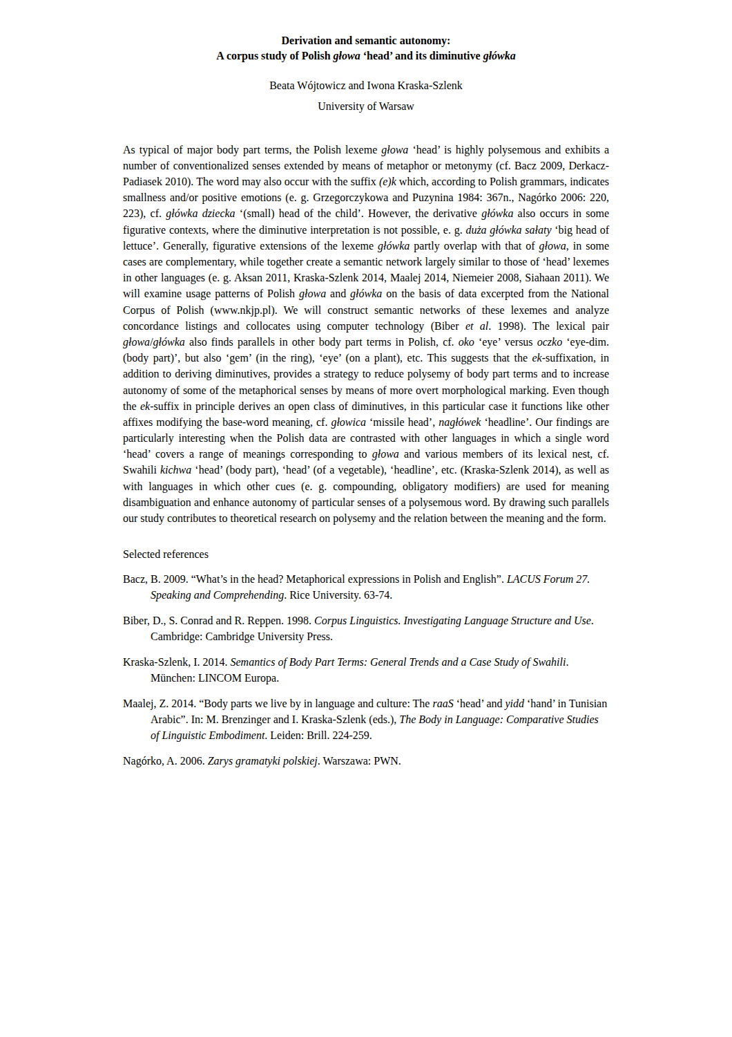Derivation and semantic autonomy:
A corpus study of Polish głowa ‘head’ and its diminutive główka
Beata Wójtowicz and Iwona Kraska-Szlenk
University of Warsaw
As typical of major body part terms, the Polish lexeme głowa ‘head’ is highly polysemous and exhibits a number of conventionalized senses extended by means of metaphor or metonymy (cf. Bacz 2009, Derkacz-Padiasek 2010). The word may also occur with the suffix (e)k which, according to Polish grammars, indicates smallness and/or positive emotions (e. g. Grzegorczykowa and Puzynina 1984: 367n., Nagórko 2006: 220, 223), cf. główka dziecka ‘(small) head of the child’. However, the derivative główka also occurs in some figurative contexts, where the diminutive interpretation is not possible, e. g. duża główka sałaty ‘big head of lettuce’. Generally, figurative extensions of the lexeme główka partly overlap with that of głowa, in some cases are complementary, while together create a semantic network largely similar to those of ‘head’ lexemes in other languages (e. g. Aksan 2011, Kraska-Szlenk 2014, Maalej 2014, Niemeier 2008, Siahaan 2011). We will examine usage patterns of Polish głowa and główka on the basis of data excerpted from the National Corpus of Polish (www.nkjp.pl). We will construct semantic networks of these lexemes and analyze concordance listings and collocates using computer technology (Biber et al. 1998). The lexical pair głowa/główka also finds parallels in other body part terms in Polish, cf. oko ‘eye’ versus oczko ‘eye-dim. (body part)’, but also ‘gem’ (in the ring), ‘eye’ (on a plant), etc. This suggests that the ek-suffixation, in addition to deriving diminutives, provides a strategy to reduce polysemy of body part terms and to increase autonomy of some of the metaphorical senses by means of more overt morphological marking. Even though the ek-suffix in principle derives an open class of diminutives, in this particular case it functions like other affixes modifying the base-word meaning, cf. głowica ‘missile head’, nagłówek ‘headline’. Our findings are particularly interesting when the Polish data are contrasted with other languages in which a single word ‘head’ covers a range of meanings corresponding to głowa and various members of its lexical nest, cf. Swahili kichwa ‘head’ (body part), ‘head’ (of a vegetable), ‘headline’, etc. (Kraska-Szlenk 2014), as well as with languages in which other cues (e. g. compounding, obligatory modifiers) are used for meaning disambiguation and enhance autonomy of particular senses of a polysemous word. By drawing such parallels our study contributes to theoretical research on polysemy and the relation between the meaning and the form.
Selected references
Bacz, B. 2009. “What’s in the head? Metaphorical expressions in Polish and English”. LACUS Forum 27. Speaking and Comprehending. Rice University. 63-74.
Biber, D., S. Conrad and R. Reppen. 1998. Corpus Linguistics. Investigating Language Structure and Use. Cambridge: Cambridge University Press.
Kraska-Szlenk, I. 2014. Semantics of Body Part Terms: General Trends and a Case Study of Swahili. München: LINCOM Europa.
Maalej, Z. 2014. “Body parts we live by in language and culture: The raaS ‘head’ and yidd ‘hand’ in Tunisian Arabic”. In: M. Brenzinger and I. Kraska-Szlenk (eds.), The Body in Language: Comparative Studies of Linguistic Embodiment. Leiden: Brill. 224-259.
Nagórko, A. 2006. Zarys gramatyki polskiej. Warszawa: PWN.